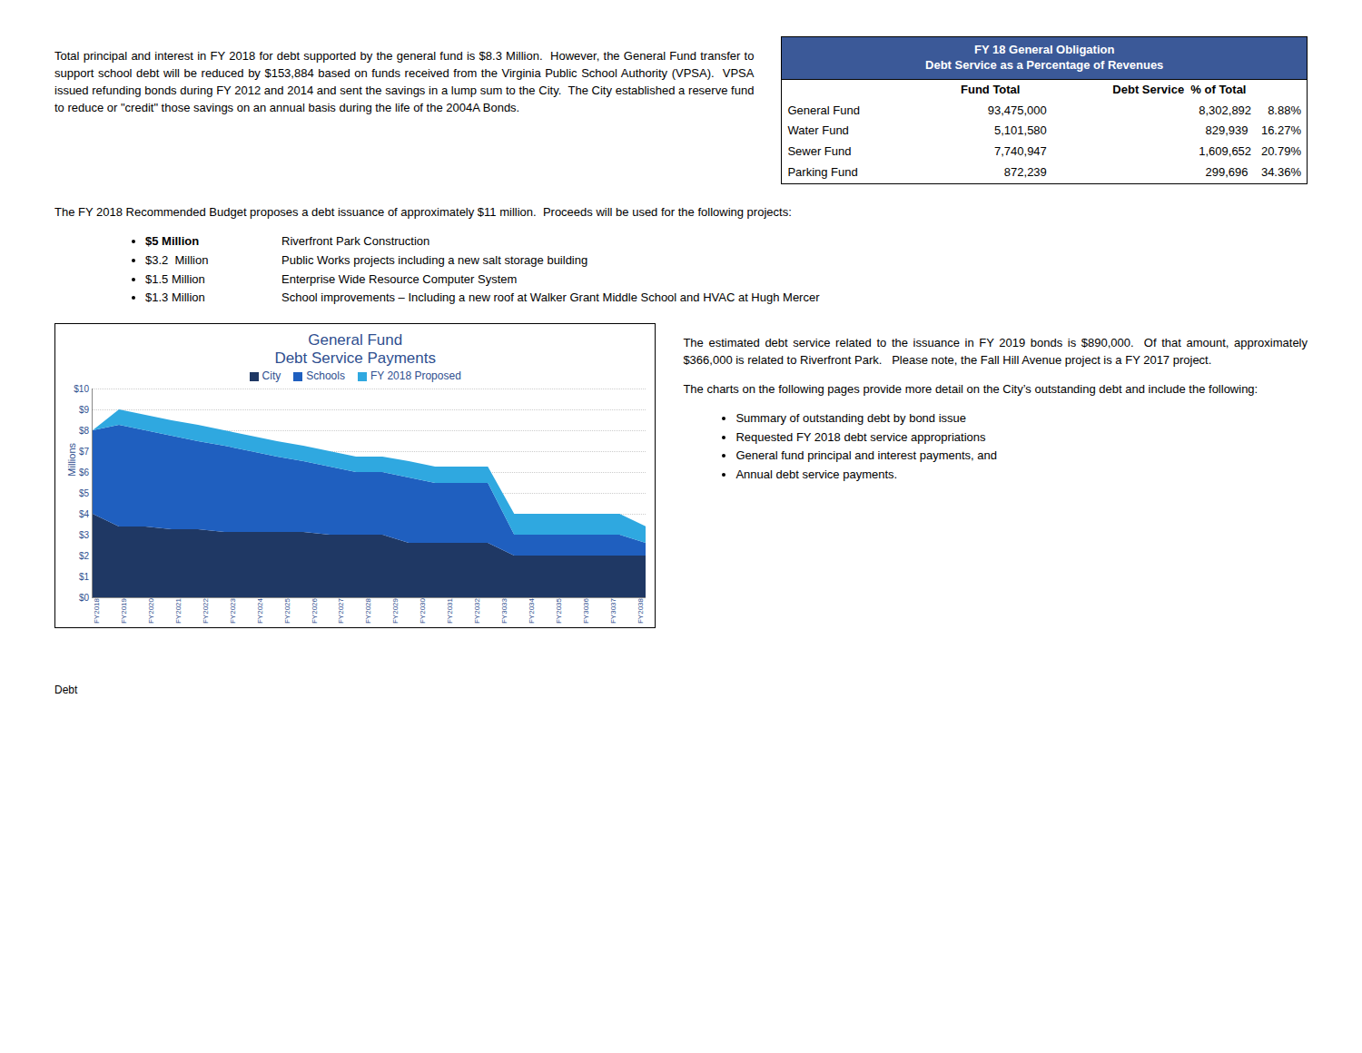Total principal and interest in FY 2018 for debt supported by the general fund is $8.3 Million. However, the General Fund transfer to support school debt will be reduced by $153,884 based on funds received from the Virginia Public School Authority (VPSA). VPSA issued refunding bonds during FY 2012 and 2014 and sent the savings in a lump sum to the City. The City established a reserve fund to reduce or "credit" those savings on an annual basis during the life of the 2004A Bonds.
| FY 18 General Obligation Debt Service as a Percentage of Revenues |
| --- |
| | Fund Total | Debt Service % of Total |
| General Fund | 93,475,000 | 8,302,892 8.88% |
| Water Fund | 5,101,580 | 829,939 16.27% |
| Sewer Fund | 7,740,947 | 1,609,652 20.79% |
| Parking Fund | 872,239 | 299,696 34.36% |
The FY 2018 Recommended Budget proposes a debt issuance of approximately $11 million. Proceeds will be used for the following projects:
$5 Million Riverfront Park Construction
$3.2 Million Public Works projects including a new salt storage building
$1.5 Million Enterprise Wide Resource Computer System
$1.3 Million School improvements – Including a new roof at Walker Grant Middle School and HVAC at Hugh Mercer
General Fund
Debt Service Payments
City Schools FY 2018 Proposed
Millions
$10
$9
$8
$7
$6
$5
$4
$3
$2
$1
$0
FY2018 FY2019 FY2020 FY2021 FY2022 FY2023 FY2024 FY2025 FY2026 FY2027 FY2028 FY2029 FY2030 FY2031 FY2032 FY3033 FY2034 FY2035 FY3036 FY3037 FY2038
The estimated debt service related to the issuance in FY 2019 bonds is $890,000. Of that amount, approximately $366,000 is related to Riverfront Park. Please note, the Fall Hill Avenue project is a FY 2017 project.
The charts on the following pages provide more detail on the City’s outstanding debt and include the following:
Summary of outstanding debt by bond issue
Requested FY 2018 debt service appropriations
General fund principal and interest payments, and
Annual debt service payments.
Debt